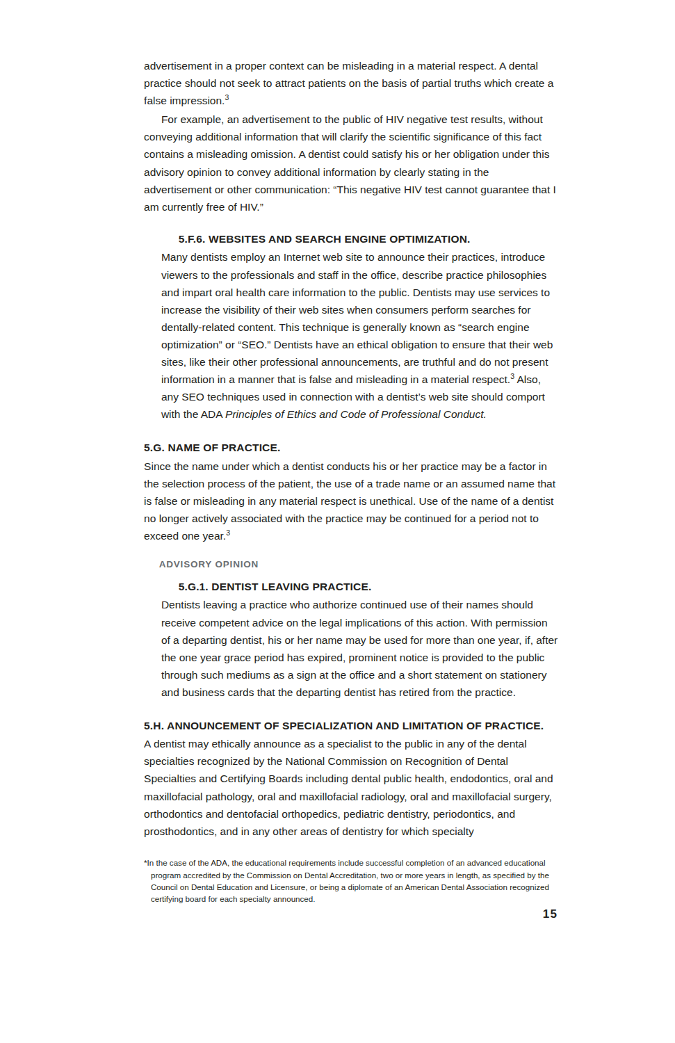advertisement in a proper context can be misleading in a material respect. A dental practice should not seek to attract patients on the basis of partial truths which create a false impression.3
For example, an advertisement to the public of HIV negative test results, without conveying additional information that will clarify the scientific significance of this fact contains a misleading omission. A dentist could satisfy his or her obligation under this advisory opinion to convey additional information by clearly stating in the advertisement or other communication: “This negative HIV test cannot guarantee that I am currently free of HIV.”
5.F.6. Websites and Search Engine Optimization.
Many dentists employ an Internet web site to announce their practices, introduce viewers to the professionals and staff in the office, describe practice philosophies and impart oral health care information to the public. Dentists may use services to increase the visibility of their web sites when consumers perform searches for dentally-related content. This technique is generally known as “search engine optimization” or “SEO.” Dentists have an ethical obligation to ensure that their web sites, like their other professional announcements, are truthful and do not present information in a manner that is false and misleading in a material respect.3 Also, any SEO techniques used in connection with a dentist’s web site should comport with the ADA Principles of Ethics and Code of Professional Conduct.
5.G. Name of Practice.
Since the name under which a dentist conducts his or her practice may be a factor in the selection process of the patient, the use of a trade name or an assumed name that is false or misleading in any material respect is unethical. Use of the name of a dentist no longer actively associated with the practice may be continued for a period not to exceed one year.3
Advisory Opinion
5.G.1. Dentist Leaving Practice.
Dentists leaving a practice who authorize continued use of their names should receive competent advice on the legal implications of this action. With permission of a departing dentist, his or her name may be used for more than one year, if, after the one year grace period has expired, prominent notice is provided to the public through such mediums as a sign at the office and a short statement on stationery and business cards that the departing dentist has retired from the practice.
5.H. Announcement of Specialization and Limitation of Practice.
A dentist may ethically announce as a specialist to the public in any of the dental specialties recognized by the National Commission on Recognition of Dental Specialties and Certifying Boards including dental public health, endodontics, oral and maxillofacial pathology, oral and maxillofacial radiology, oral and maxillofacial surgery, orthodontics and dentofacial orthopedics, pediatric dentistry, periodontics, and prosthodontics, and in any other areas of dentistry for which specialty
*In the case of the ADA, the educational requirements include successful completion of an advanced educational program accredited by the Commission on Dental Accreditation, two or more years in length, as specified by the Council on Dental Education and Licensure, or being a diplomate of an American Dental Association recognized certifying board for each specialty announced.
15